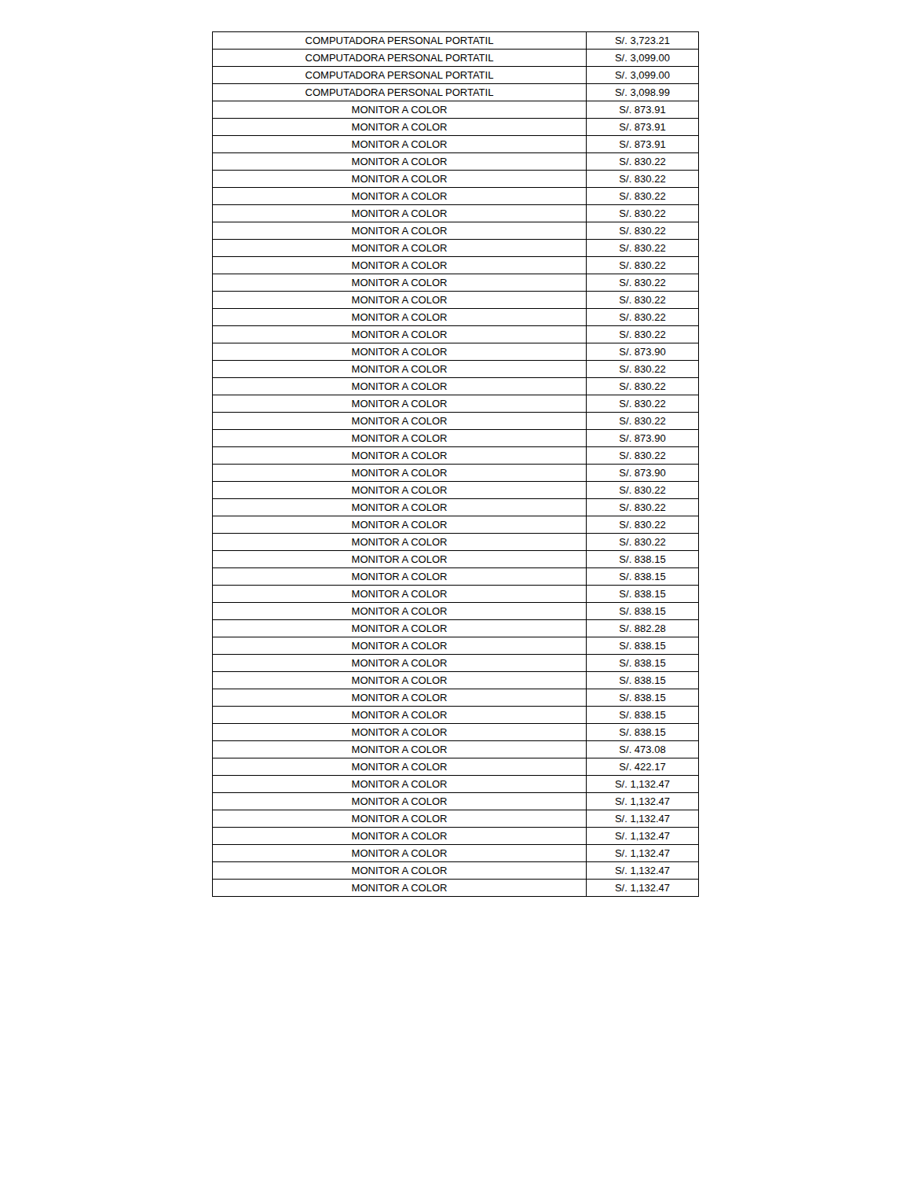| COMPUTADORA PERSONAL PORTATIL | S/. 3,723.21 |
| COMPUTADORA PERSONAL PORTATIL | S/. 3,099.00 |
| COMPUTADORA PERSONAL PORTATIL | S/. 3,099.00 |
| COMPUTADORA PERSONAL PORTATIL | S/. 3,098.99 |
| MONITOR A COLOR | S/. 873.91 |
| MONITOR A COLOR | S/. 873.91 |
| MONITOR A COLOR | S/. 873.91 |
| MONITOR A COLOR | S/. 830.22 |
| MONITOR A COLOR | S/. 830.22 |
| MONITOR A COLOR | S/. 830.22 |
| MONITOR A COLOR | S/. 830.22 |
| MONITOR A COLOR | S/. 830.22 |
| MONITOR A COLOR | S/. 830.22 |
| MONITOR A COLOR | S/. 830.22 |
| MONITOR A COLOR | S/. 830.22 |
| MONITOR A COLOR | S/. 830.22 |
| MONITOR A COLOR | S/. 830.22 |
| MONITOR A COLOR | S/. 830.22 |
| MONITOR A COLOR | S/. 873.90 |
| MONITOR A COLOR | S/. 830.22 |
| MONITOR A COLOR | S/. 830.22 |
| MONITOR A COLOR | S/. 830.22 |
| MONITOR A COLOR | S/. 830.22 |
| MONITOR A COLOR | S/. 873.90 |
| MONITOR A COLOR | S/. 830.22 |
| MONITOR A COLOR | S/. 873.90 |
| MONITOR A COLOR | S/. 830.22 |
| MONITOR A COLOR | S/. 830.22 |
| MONITOR A COLOR | S/. 830.22 |
| MONITOR A COLOR | S/. 830.22 |
| MONITOR A COLOR | S/. 838.15 |
| MONITOR A COLOR | S/. 838.15 |
| MONITOR A COLOR | S/. 838.15 |
| MONITOR A COLOR | S/. 838.15 |
| MONITOR A COLOR | S/. 882.28 |
| MONITOR A COLOR | S/. 838.15 |
| MONITOR A COLOR | S/. 838.15 |
| MONITOR A COLOR | S/. 838.15 |
| MONITOR A COLOR | S/. 838.15 |
| MONITOR A COLOR | S/. 838.15 |
| MONITOR A COLOR | S/. 838.15 |
| MONITOR A COLOR | S/. 473.08 |
| MONITOR A COLOR | S/. 422.17 |
| MONITOR A COLOR | S/. 1,132.47 |
| MONITOR A COLOR | S/. 1,132.47 |
| MONITOR A COLOR | S/. 1,132.47 |
| MONITOR A COLOR | S/. 1,132.47 |
| MONITOR A COLOR | S/. 1,132.47 |
| MONITOR A COLOR | S/. 1,132.47 |
| MONITOR A COLOR | S/. 1,132.47 |